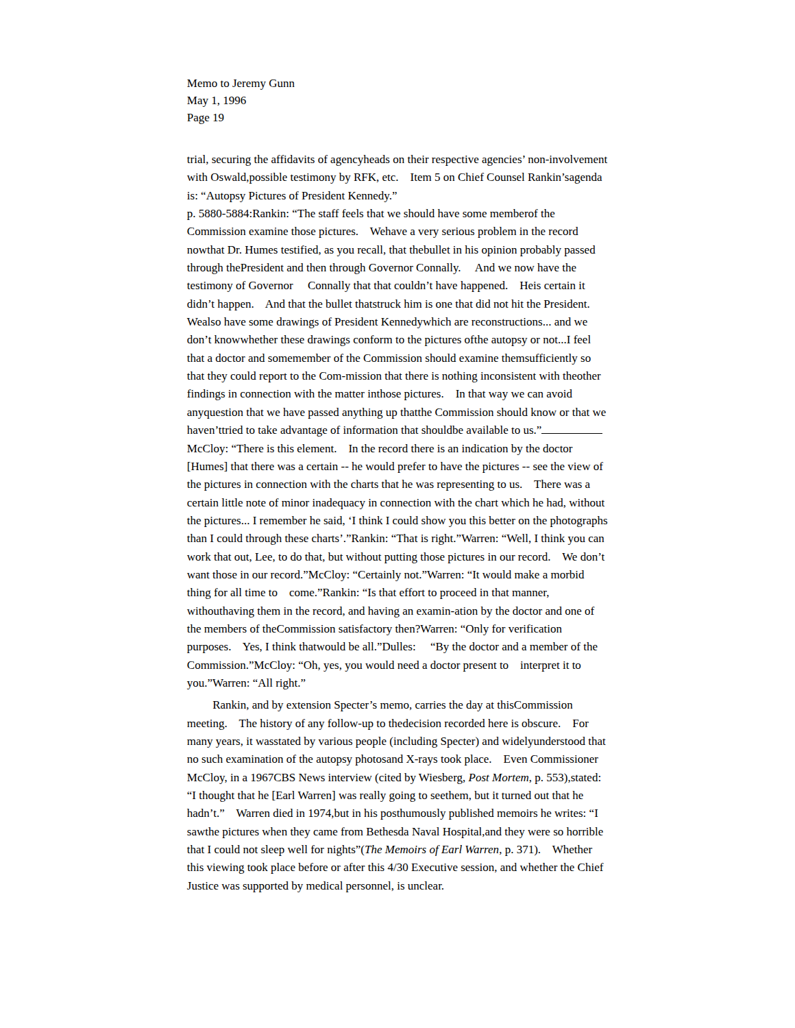Memo to Jeremy Gunn
May 1, 1996
Page 19
trial, securing the affidavits of agencyheads on their respective agencies’ non-involvement with Oswald,possible testimony by RFK, etc. Item 5 on Chief Counsel Rankin’sagenda is: “Autopsy Pictures of President Kennedy.”
p. 5880-5884:Rankin: “The staff feels that we should have some memberof the Commission examine those pictures. Wehave a very serious problem in the record nowthat Dr. Humes testified, as you recall, that thebullet in his opinion probably passed through thePresident and then through Governor Connally. And we now have the testimony of Governor Connally that that couldn’t have happened. Heis certain it didn’t happen. And that the bullet thatstruck him is one that did not hit the President. Wealso have some drawings of President Kennedywhich are reconstructions... and we don’t knowwhether these drawings conform to the pictures ofthe autopsy or not...I feel that a doctor and somemember of the Commission should examine themsufficiently so that they could report to the Com-mission that there is nothing inconsistent with theother findings in connection with the matter inthose pictures. In that way we can avoid anyquestion that we have passed anything up thatthe Commission should know or that we haven’ttried to take advantage of information that shouldbe available to us.”
McCloy: “There is this element. In the record there is an indication by the doctor [Humes] that there was a certain -- he would prefer to have the pictures -- see the view of the pictures in connection with the charts that he was representing to us. There was a certain little note of minor inadequacy in connection with the chart which he had, without the pictures... I remember he said, ‘I think I could show you this better on the photographs than I could through these charts’.”Rankin: “That is right.”Warren: “Well, I think you can work that out, Lee, to do that, but without putting those pictures in our record. We don’t want those in our record.”McCloy: “Certainly not.”Warren: “It would make a morbid thing for all time to come.”Rankin: “Is that effort to proceed in that manner, withouthaving them in the record, and having an examin-ation by the doctor and one of the members of theCommission satisfactory then?Warren: “Only for verification purposes. Yes, I think thatwould be all.”Dulles: “By the doctor and a member of the Commission.”McCloy: “Oh, yes, you would need a doctor present to interpret it to you.”Warren: “All right.”
Rankin, and by extension Specter’s memo, carries the day at thisCommission meeting. The history of any follow-up to thedecision recorded here is obscure. For many years, it wasstated by various people (including Specter) and widelyunderstood that no such examination of the autopsy photosand X-rays took place. Even Commissioner McCloy, in a 1967CBS News interview (cited by Wiesberg, Post Mortem, p. 553),stated: “I thought that he [Earl Warren] was really going to seethem, but it turned out that he hadn’t.” Warren died in 1974,but in his posthumously published memoirs he writes: “I sawthe pictures when they came from Bethesda Naval Hospital,and they were so horrible that I could not sleep well for nights”(The Memoirs of Earl Warren, p. 371). Whether this viewing took place before or after this 4/30 Executive session, and whether the Chief Justice was supported by medical personnel, is unclear.